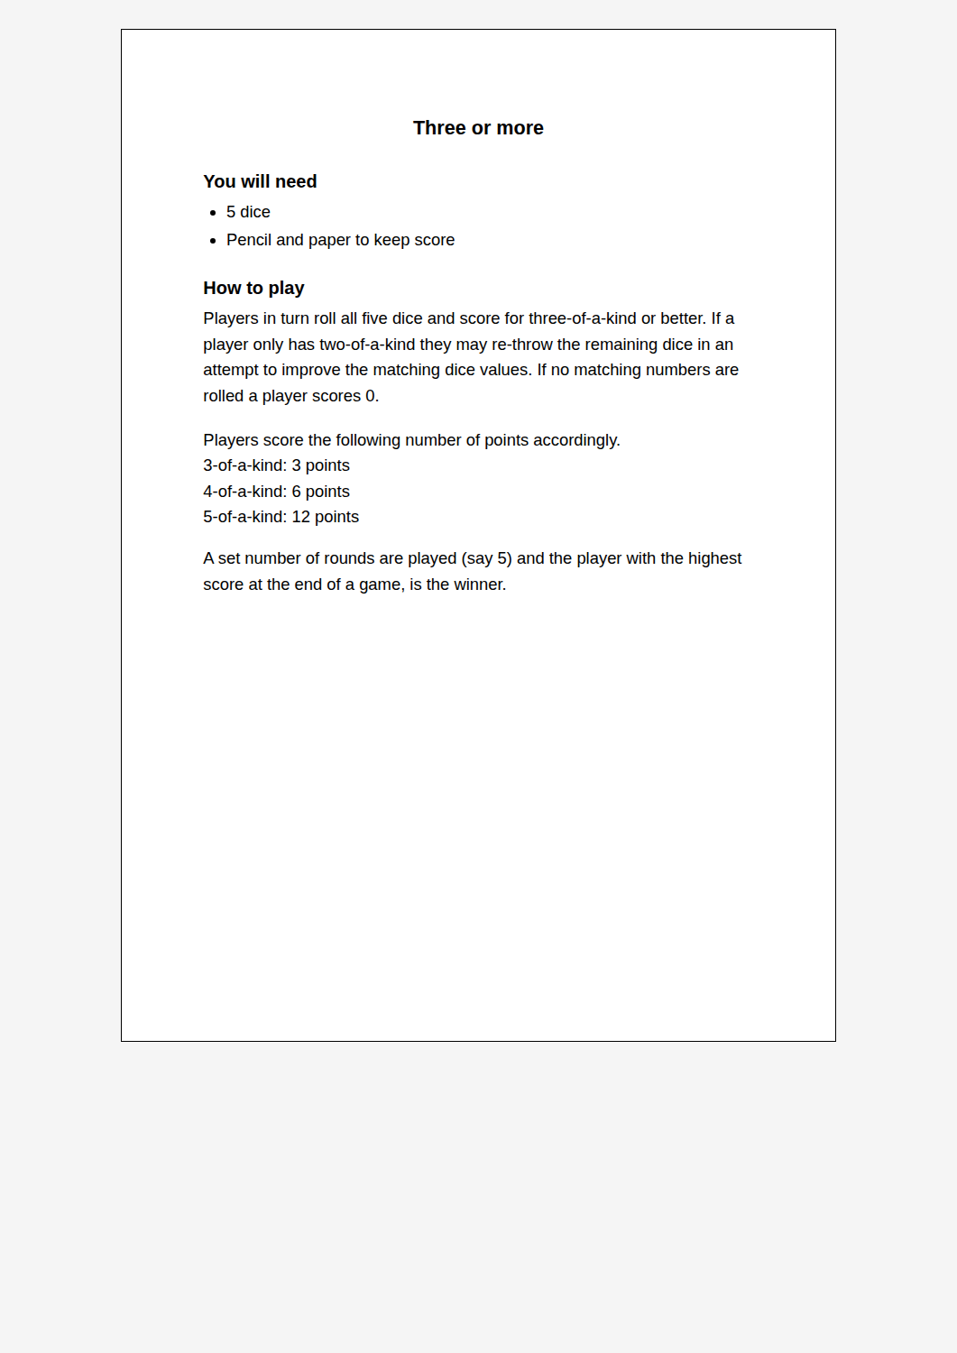Three or more
You will need
5 dice
Pencil and paper to keep score
How to play
Players in turn roll all five dice and score for three-of-a-kind or better. If a player only has two-of-a-kind they may re-throw the remaining dice in an attempt to improve the matching dice values. If no matching numbers are rolled a player scores 0.
Players score the following number of points accordingly.
3-of-a-kind: 3 points
4-of-a-kind: 6 points
5-of-a-kind: 12 points
A set number of rounds are played (say 5) and the player with the highest score at the end of a game, is the winner.